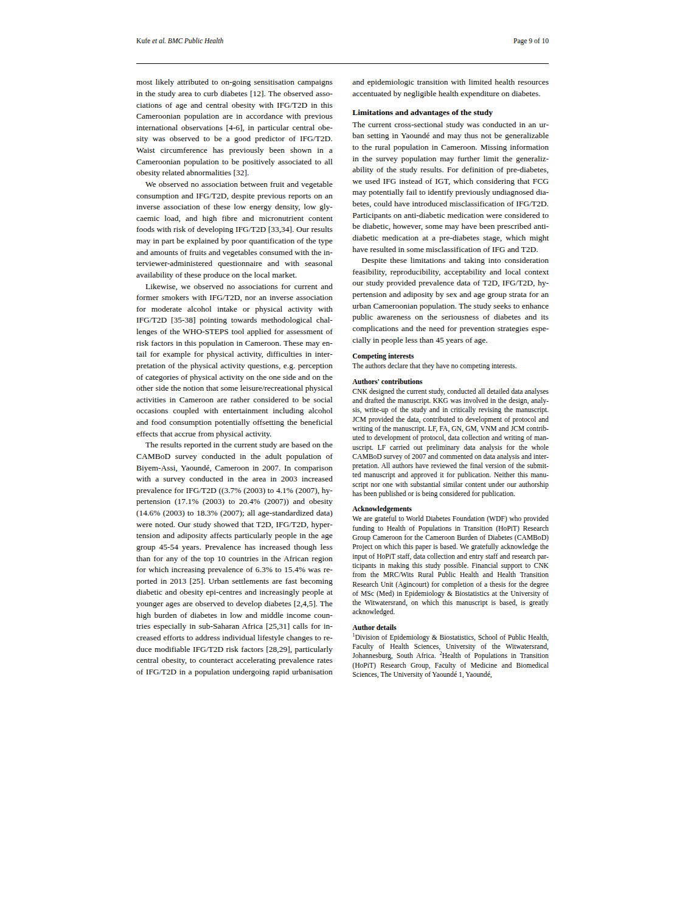Kufe et al. BMC Public Health
Page 9 of 10
most likely attributed to on-going sensitisation campaigns in the study area to curb diabetes [12]. The observed associations of age and central obesity with IFG/T2D in this Cameroonian population are in accordance with previous international observations [4-6], in particular central obesity was observed to be a good predictor of IFG/T2D. Waist circumference has previously been shown in a Cameroonian population to be positively associated to all obesity related abnormalities [32].
We observed no association between fruit and vegetable consumption and IFG/T2D, despite previous reports on an inverse association of these low energy density, low glycaemic load, and high fibre and micronutrient content foods with risk of developing IFG/T2D [33,34]. Our results may in part be explained by poor quantification of the type and amounts of fruits and vegetables consumed with the interviewer-administered questionnaire and with seasonal availability of these produce on the local market.
Likewise, we observed no associations for current and former smokers with IFG/T2D, nor an inverse association for moderate alcohol intake or physical activity with IFG/T2D [35-38] pointing towards methodological challenges of the WHO-STEPS tool applied for assessment of risk factors in this population in Cameroon. These may entail for example for physical activity, difficulties in interpretation of the physical activity questions, e.g. perception of categories of physical activity on the one side and on the other side the notion that some leisure/recreational physical activities in Cameroon are rather considered to be social occasions coupled with entertainment including alcohol and food consumption potentially offsetting the beneficial effects that accrue from physical activity.
The results reported in the current study are based on the CAMBoD survey conducted in the adult population of Biyem-Assi, Yaoundé, Cameroon in 2007. In comparison with a survey conducted in the area in 2003 increased prevalence for IFG/T2D ((3.7% (2003) to 4.1% (2007), hypertension (17.1% (2003) to 20.4% (2007)) and obesity (14.6% (2003) to 18.3% (2007); all age-standardized data) were noted. Our study showed that T2D, IFG/T2D, hypertension and adiposity affects particularly people in the age group 45-54 years. Prevalence has increased though less than for any of the top 10 countries in the African region for which increasing prevalence of 6.3% to 15.4% was reported in 2013 [25]. Urban settlements are fast becoming diabetic and obesity epi-centres and increasingly people at younger ages are observed to develop diabetes [2,4,5]. The high burden of diabetes in low and middle income countries especially in sub-Saharan Africa [25,31] calls for increased efforts to address individual lifestyle changes to reduce modifiable IFG/T2D risk factors [28,29], particularly central obesity, to counteract accelerating prevalence rates of IFG/T2D in a population undergoing rapid urbanisation and epidemiologic transition with limited health resources accentuated by negligible health expenditure on diabetes.
Limitations and advantages of the study
The current cross-sectional study was conducted in an urban setting in Yaoundé and may thus not be generalizable to the rural population in Cameroon. Missing information in the survey population may further limit the generalizability of the study results. For definition of pre-diabetes, we used IFG instead of IGT, which considering that FCG may potentially fail to identify previously undiagnosed diabetes, could have introduced misclassification of IFG/T2D. Participants on anti-diabetic medication were considered to be diabetic, however, some may have been prescribed anti-diabetic medication at a pre-diabetes stage, which might have resulted in some misclassification of IFG and T2D.
Despite these limitations and taking into consideration feasibility, reproducibility, acceptability and local context our study provided prevalence data of T2D, IFG/T2D, hypertension and adiposity by sex and age group strata for an urban Cameroonian population. The study seeks to enhance public awareness on the seriousness of diabetes and its complications and the need for prevention strategies especially in people less than 45 years of age.
Competing interests
The authors declare that they have no competing interests.
Authors' contributions
CNK designed the current study, conducted all detailed data analyses and drafted the manuscript. KKG was involved in the design, analysis, write-up of the study and in critically revising the manuscript. JCM provided the data, contributed to development of protocol and writing of the manuscript. LF, FA, GN, GM, VNM and JCM contributed to development of protocol, data collection and writing of manuscript. LF carried out preliminary data analysis for the whole CAMBoD survey of 2007 and commented on data analysis and interpretation. All authors have reviewed the final version of the submitted manuscript and approved it for publication. Neither this manuscript nor one with substantial similar content under our authorship has been published or is being considered for publication.
Acknowledgements
We are grateful to World Diabetes Foundation (WDF) who provided funding to Health of Populations in Transition (HoPiT) Research Group Cameroon for the Cameroon Burden of Diabetes (CAMBoD) Project on which this paper is based. We gratefully acknowledge the input of HoPiT staff, data collection and entry staff and research participants in making this study possible. Financial support to CNK from the MRC/Wits Rural Public Health and Health Transition Research Unit (Agincourt) for completion of a thesis for the degree of MSc (Med) in Epidemiology & Biostatistics at the University of the Witwatersrand, on which this manuscript is based, is greatly acknowledged.
Author details
1Division of Epidemiology & Biostatistics, School of Public Health, Faculty of Health Sciences, University of the Witwatersrand, Johannesburg, South Africa. 2Health of Populations in Transition (HoPiT) Research Group, Faculty of Medicine and Biomedical Sciences, The University of Yaoundé 1, Yaoundé,